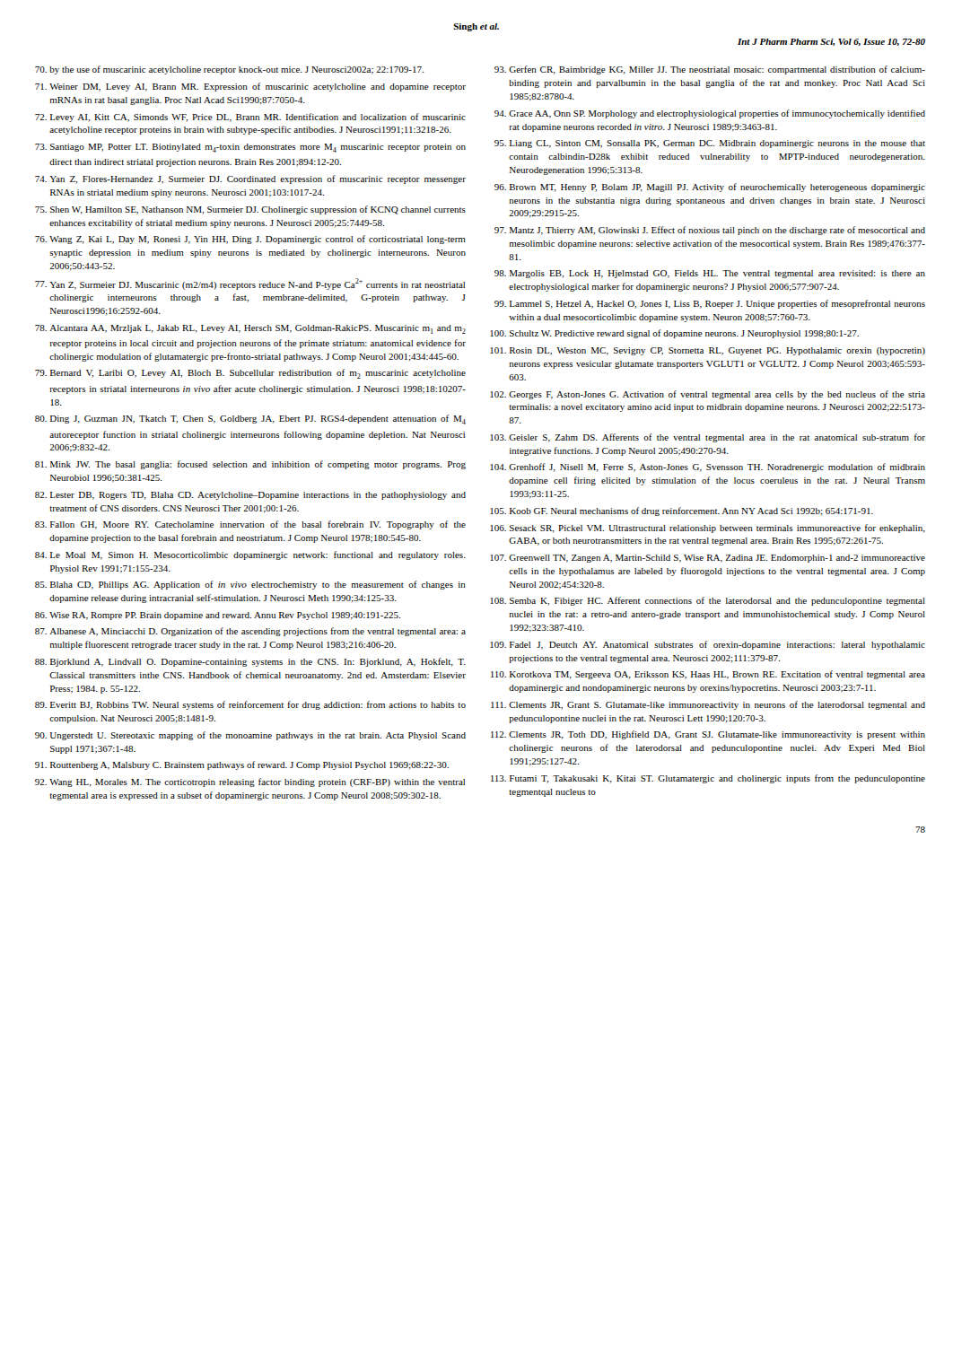Singh et al.
Int J Pharm Pharm Sci, Vol 6, Issue 10, 72-80
by the use of muscarinic acetylcholine receptor knock-out mice. J Neurosci2002a; 22:1709-17.
Weiner DM, Levey AI, Brann MR. Expression of muscarinic acetylcholine and dopamine receptor mRNAs in rat basal ganglia. Proc Natl Acad Sci1990;87:7050-4.
Levey AI, Kitt CA, Simonds WF, Price DL, Brann MR. Identification and localization of muscarinic acetylcholine receptor proteins in brain with subtype-specific antibodies. J Neurosci1991;11:3218-26.
Santiago MP, Potter LT. Biotinylated m4-toxin demonstrates more M4 muscarinic receptor protein on direct than indirect striatal projection neurons. Brain Res 2001;894:12-20.
Yan Z, Flores-Hernandez J, Surmeier DJ. Coordinated expression of muscarinic receptor messenger RNAs in striatal medium spiny neurons. Neurosci 2001;103:1017-24.
Shen W, Hamilton SE, Nathanson NM, Surmeier DJ. Cholinergic suppression of KCNQ channel currents enhances excitability of striatal medium spiny neurons. J Neurosci 2005;25:7449-58.
Wang Z, Kai L, Day M, Ronesi J, Yin HH, Ding J. Dopaminergic control of corticostriatal long-term synaptic depression in medium spiny neurons is mediated by cholinergic interneurons. Neuron 2006;50:443-52.
Yan Z, Surmeier DJ. Muscarinic (m2/m4) receptors reduce N-and P-type Ca2+ currents in rat neostriatal cholinergic interneurons through a fast, membrane-delimited, G-protein pathway. J Neurosci1996;16:2592-604.
Alcantara AA, Mrzljak L, Jakab RL, Levey AI, Hersch SM, Goldman-RakicPS. Muscarinic m1 and m2 receptor proteins in local circuit and projection neurons of the primate striatum: anatomical evidence for cholinergic modulation of glutamatergic pre-fronto-striatal pathways. J Comp Neurol 2001;434:445-60.
Bernard V, Laribi O, Levey AI, Bloch B. Subcellular redistribution of m2 muscarinic acetylcholine receptors in striatal interneurons in vivo after acute cholinergic stimulation. J Neurosci 1998;18:10207-18.
Ding J, Guzman JN, Tkatch T, Chen S, Goldberg JA, Ebert PJ. RGS4-dependent attenuation of M4 autoreceptor function in striatal cholinergic interneurons following dopamine depletion. Nat Neurosci 2006;9:832-42.
Mink JW. The basal ganglia: focused selection and inhibition of competing motor programs. Prog Neurobiol 1996;50:381-425.
Lester DB, Rogers TD, Blaha CD. Acetylcholine–Dopamine interactions in the pathophysiology and treatment of CNS disorders. CNS Neurosci Ther 2001;00:1-26.
Fallon GH, Moore RY. Catecholamine innervation of the basal forebrain IV. Topography of the dopamine projection to the basal forebrain and neostriatum. J Comp Neurol 1978;180:545-80.
Le Moal M, Simon H. Mesocorticolimbic dopaminergic network: functional and regulatory roles. Physiol Rev 1991;71:155-234.
Blaha CD, Phillips AG. Application of in vivo electrochemistry to the measurement of changes in dopamine release during intracranial self-stimulation. J Neurosci Meth 1990;34:125-33.
Wise RA, Rompre PP. Brain dopamine and reward. Annu Rev Psychol 1989;40:191-225.
Albanese A, Minciacchi D. Organization of the ascending projections from the ventral tegmental area: a multiple fluorescent retrograde tracer study in the rat. J Comp Neurol 1983;216:406-20.
Bjorklund A, Lindvall O. Dopamine-containing systems in the CNS. In: Bjorklund, A, Hokfelt, T. Classical transmitters inthe CNS. Handbook of chemical neuroanatomy. 2nd ed. Amsterdam: Elsevier Press; 1984. p. 55-122.
Everitt BJ, Robbins TW. Neural systems of reinforcement for drug addiction: from actions to habits to compulsion. Nat Neurosci 2005;8:1481-9.
Ungerstedt U. Stereotaxic mapping of the monoamine pathways in the rat brain. Acta Physiol Scand Suppl 1971;367:1-48.
Routtenberg A, Malsbury C. Brainstem pathways of reward. J Comp Physiol Psychol 1969;68:22-30.
Wang HL, Morales M. The corticotropin releasing factor binding protein (CRF-BP) within the ventral tegmental area is expressed in a subset of dopaminergic neurons. J Comp Neurol 2008;509:302-18.
Gerfen CR, Baimbridge KG, Miller JJ. The neostriatal mosaic: compartmental distribution of calcium-binding protein and parvalbumin in the basal ganglia of the rat and monkey. Proc Natl Acad Sci 1985;82:8780-4.
Grace AA, Onn SP. Morphology and electrophysiological properties of immunocytochemically identified rat dopamine neurons recorded in vitro. J Neurosci 1989;9:3463-81.
Liang CL, Sinton CM, Sonsalla PK, German DC. Midbrain dopaminergic neurons in the mouse that contain calbindin-D28k exhibit reduced vulnerability to MPTP-induced neurodegeneration. Neurodegeneration 1996;5:313-8.
Brown MT, Henny P, Bolam JP, Magill PJ. Activity of neurochemically heterogeneous dopaminergic neurons in the substantia nigra during spontaneous and driven changes in brain state. J Neurosci 2009;29:2915-25.
Mantz J, Thierry AM, Glowinski J. Effect of noxious tail pinch on the discharge rate of mesocortical and mesolimbic dopamine neurons: selective activation of the mesocortical system. Brain Res 1989;476:377-81.
Margolis EB, Lock H, Hjelmstad GO, Fields HL. The ventral tegmental area revisited: is there an electrophysiological marker for dopaminergic neurons? J Physiol 2006;577:907-24.
Lammel S, Hetzel A, Hackel O, Jones I, Liss B, Roeper J. Unique properties of mesoprefrontal neurons within a dual mesocorticolimbic dopamine system. Neuron 2008;57:760-73.
Schultz W. Predictive reward signal of dopamine neurons. J Neurophysiol 1998;80:1-27.
Rosin DL, Weston MC, Sevigny CP, Stornetta RL, Guyenet PG. Hypothalamic orexin (hypocretin) neurons express vesicular glutamate transporters VGLUT1 or VGLUT2. J Comp Neurol 2003;465:593-603.
Georges F, Aston-Jones G. Activation of ventral tegmental area cells by the bed nucleus of the stria terminalis: a novel excitatory amino acid input to midbrain dopamine neurons. J Neurosci 2002;22:5173-87.
Geisler S, Zahm DS. Afferents of the ventral tegmental area in the rat anatomical sub-stratum for integrative functions. J Comp Neurol 2005;490:270-94.
Grenhoff J, Nisell M, Ferre S, Aston-Jones G, Svensson TH. Noradrenergic modulation of midbrain dopamine cell firing elicited by stimulation of the locus coeruleus in the rat. J Neural Transm 1993;93:11-25.
Koob GF. Neural mechanisms of drug reinforcement. Ann NY Acad Sci 1992b; 654:171-91.
Sesack SR, Pickel VM. Ultrastructural relationship between terminals immunoreactive for enkephalin, GABA, or both neurotransmitters in the rat ventral tegmenal area. Brain Res 1995;672:261-75.
Greenwell TN, Zangen A, Martin-Schild S, Wise RA, Zadina JE. Endomorphin-1 and-2 immunoreactive cells in the hypothalamus are labeled by fluorogold injections to the ventral tegmental area. J Comp Neurol 2002;454:320-8.
Semba K, Fibiger HC. Afferent connections of the laterodorsal and the pedunculopontine tegmental nuclei in the rat: a retro-and antero-grade transport and immunohistochemical study. J Comp Neurol 1992;323:387-410.
Fadel J, Deutch AY. Anatomical substrates of orexin-dopamine interactions: lateral hypothalamic projections to the ventral tegmental area. Neurosci 2002;111:379-87.
Korotkova TM, Sergeeva OA, Eriksson KS, Haas HL, Brown RE. Excitation of ventral tegmental area dopaminergic and nondopaminergic neurons by orexins/hypocretins. Neurosci 2003;23:7-11.
Clements JR, Grant S. Glutamate-like immunoreactivity in neurons of the laterodorsal tegmental and pedunculopontine nuclei in the rat. Neurosci Lett 1990;120:70-3.
Clements JR, Toth DD, Highfield DA, Grant SJ. Glutamate-like immunoreactivity is present within cholinergic neurons of the laterodorsal and pedunculopontine nuclei. Adv Experi Med Biol 1991;295:127-42.
Futami T, Takakusaki K, Kitai ST. Glutamatergic and cholinergic inputs from the pedunculopontine tegmentqal nucleus to
78